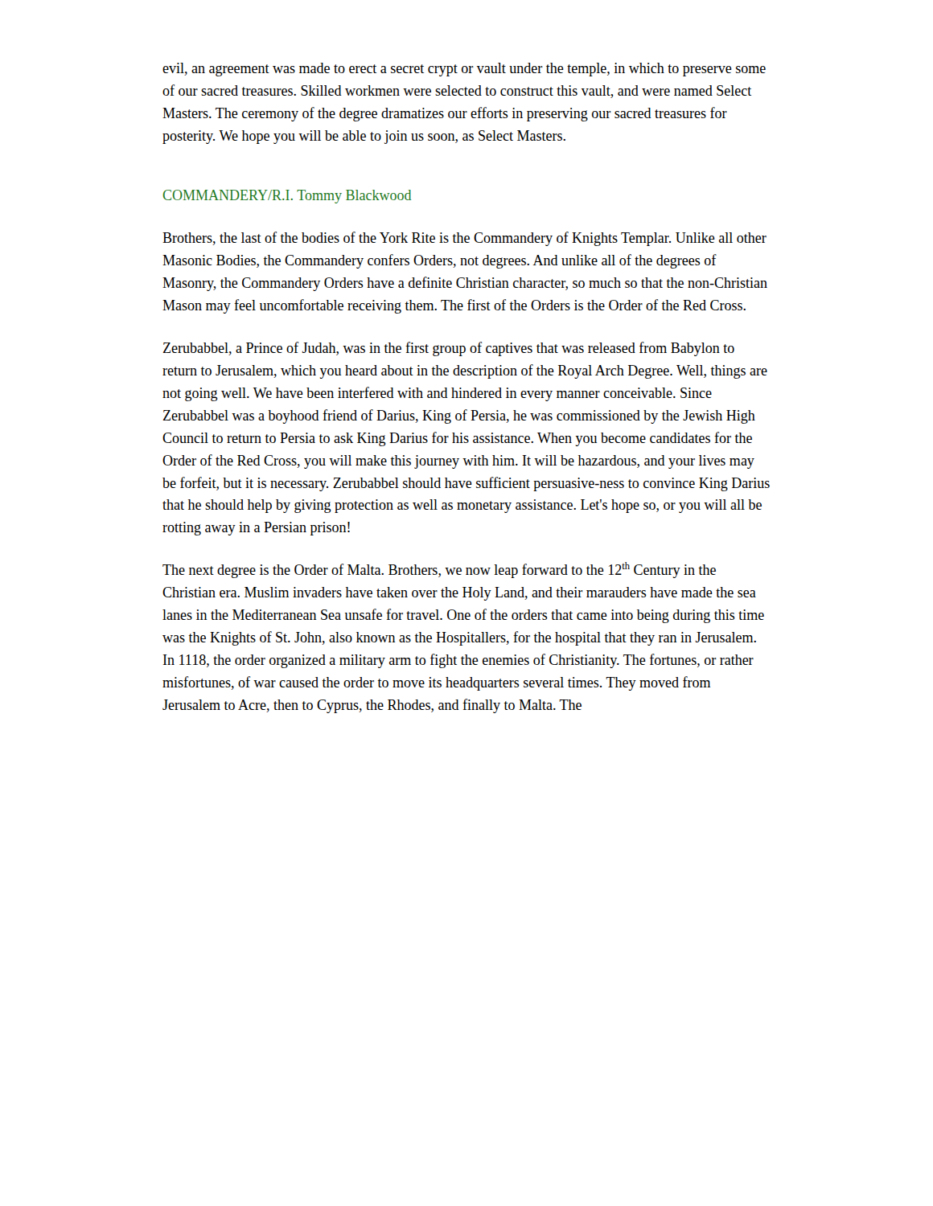evil, an agreement was made to erect a secret crypt or vault under the temple, in which to preserve some of our sacred treasures. Skilled workmen were selected to construct this vault, and were named Select Masters. The ceremony of the degree dramatizes our efforts in preserving our sacred treasures for posterity. We hope you will be able to join us soon, as Select Masters.
COMMANDERY/R.I. Tommy Blackwood
Brothers, the last of the bodies of the York Rite is the Commandery of Knights Templar. Unlike all other Masonic Bodies, the Commandery confers Orders, not degrees. And unlike all of the degrees of Masonry, the Commandery Orders have a definite Christian character, so much so that the non-Christian Mason may feel uncomfortable receiving them. The first of the Orders is the Order of the Red Cross.
Zerubabbel, a Prince of Judah, was in the first group of captives that was released from Babylon to return to Jerusalem, which you heard about in the description of the Royal Arch Degree. Well, things are not going well. We have been interfered with and hindered in every manner conceivable. Since Zerubabbel was a boyhood friend of Darius, King of Persia, he was commissioned by the Jewish High Council to return to Persia to ask King Darius for his assistance. When you become candidates for the Order of the Red Cross, you will make this journey with him. It will be hazardous, and your lives may be forfeit, but it is necessary. Zerubabbel should have sufficient persuasive-ness to convince King Darius that he should help by giving protection as well as monetary assistance. Let's hope so, or you will all be rotting away in a Persian prison!
The next degree is the Order of Malta. Brothers, we now leap forward to the 12th Century in the Christian era. Muslim invaders have taken over the Holy Land, and their marauders have made the sea lanes in the Mediterranean Sea unsafe for travel. One of the orders that came into being during this time was the Knights of St. John, also known as the Hospitallers, for the hospital that they ran in Jerusalem. In 1118, the order organized a military arm to fight the enemies of Christianity. The fortunes, or rather misfortunes, of war caused the order to move its headquarters several times. They moved from Jerusalem to Acre, then to Cyprus, the Rhodes, and finally to Malta. The